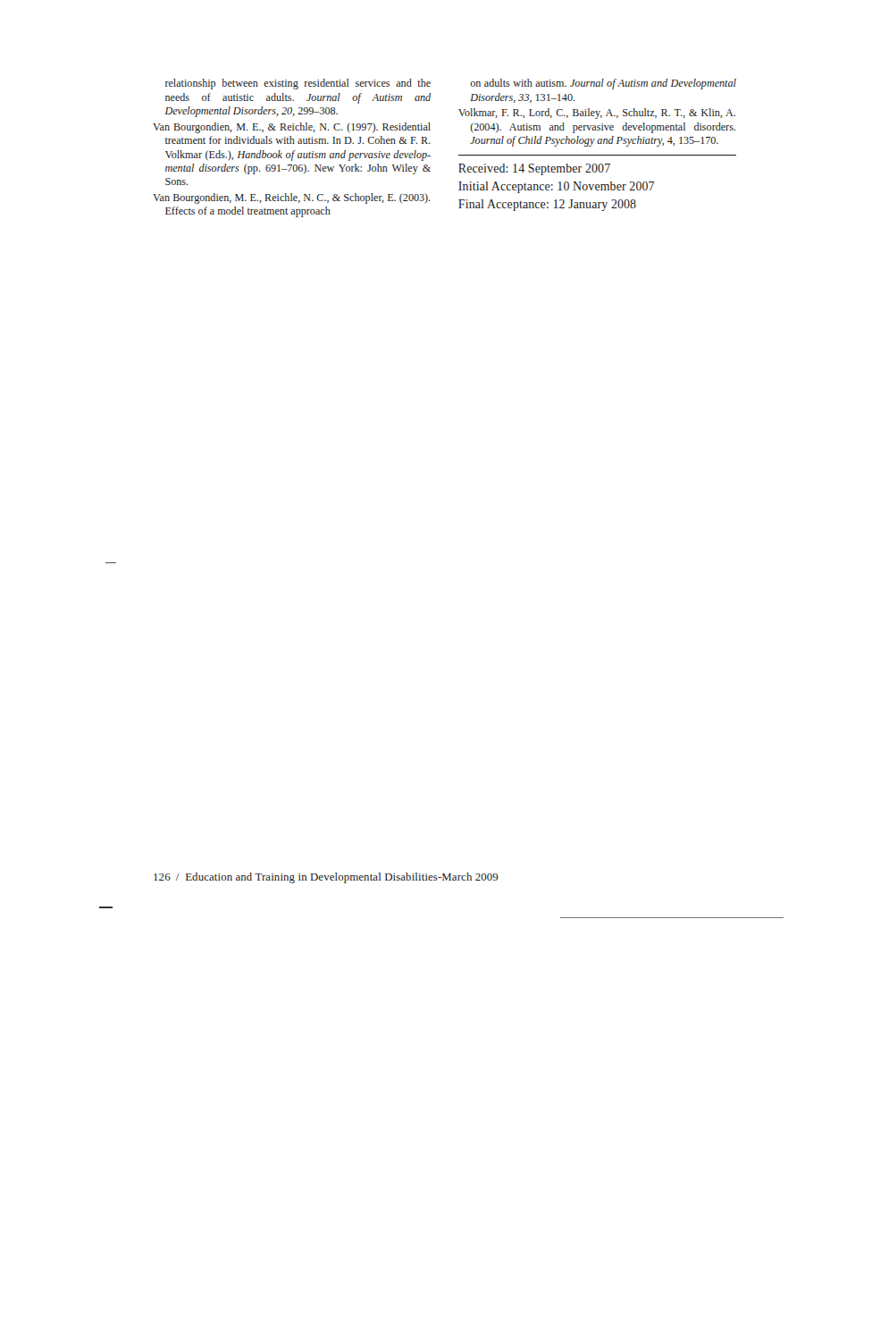relationship between existing residential services and the needs of autistic adults. Journal of Autism and Developmental Disorders, 20, 299–308.
Van Bourgondien, M. E., & Reichle, N. C. (1997). Residential treatment for individuals with autism. In D. J. Cohen & F. R. Volkmar (Eds.), Handbook of autism and pervasive developmental disorders (pp. 691–706). New York: John Wiley & Sons.
Van Bourgondien, M. E., Reichle, N. C., & Schopler, E. (2003). Effects of a model treatment approach
on adults with autism. Journal of Autism and Developmental Disorders, 33, 131–140.
Volkmar, F. R., Lord, C., Bailey, A., Schultz, R. T., & Klin, A. (2004). Autism and pervasive developmental disorders. Journal of Child Psychology and Psychiatry, 4, 135–170.
Received: 14 September 2007
Initial Acceptance: 10 November 2007
Final Acceptance: 12 January 2008
126 / Education and Training in Developmental Disabilities-March 2009